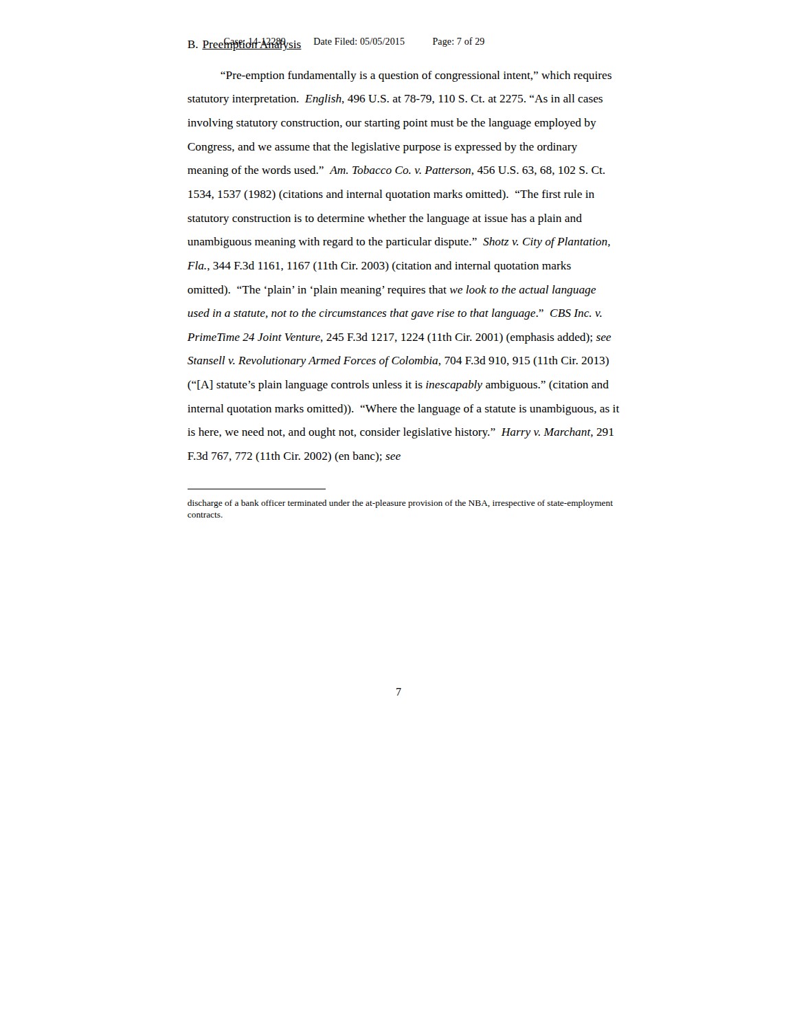Case: 14-12289 Date Filed: 05/05/2015 Page: 7 of 29
B. Preemption Analysis
“Pre-emption fundamentally is a question of congressional intent,” which requires statutory interpretation. English, 496 U.S. at 78-79, 110 S. Ct. at 2275. “As in all cases involving statutory construction, our starting point must be the language employed by Congress, and we assume that the legislative purpose is expressed by the ordinary meaning of the words used.” Am. Tobacco Co. v. Patterson, 456 U.S. 63, 68, 102 S. Ct. 1534, 1537 (1982) (citations and internal quotation marks omitted). “The first rule in statutory construction is to determine whether the language at issue has a plain and unambiguous meaning with regard to the particular dispute.” Shotz v. City of Plantation, Fla., 344 F.3d 1161, 1167 (11th Cir. 2003) (citation and internal quotation marks omitted). “The ‘plain’ in ‘plain meaning’ requires that we look to the actual language used in a statute, not to the circumstances that gave rise to that language.” CBS Inc. v. PrimeTime 24 Joint Venture, 245 F.3d 1217, 1224 (11th Cir. 2001) (emphasis added); see Stansell v. Revolutionary Armed Forces of Colombia, 704 F.3d 910, 915 (11th Cir. 2013) (“[A] statute’s plain language controls unless it is inescapably ambiguous.” (citation and internal quotation marks omitted)). “Where the language of a statute is unambiguous, as it is here, we need not, and ought not, consider legislative history.” Harry v. Marchant, 291 F.3d 767, 772 (11th Cir. 2002) (en banc); see
discharge of a bank officer terminated under the at-pleasure provision of the NBA, irrespective of state-employment contracts.
7